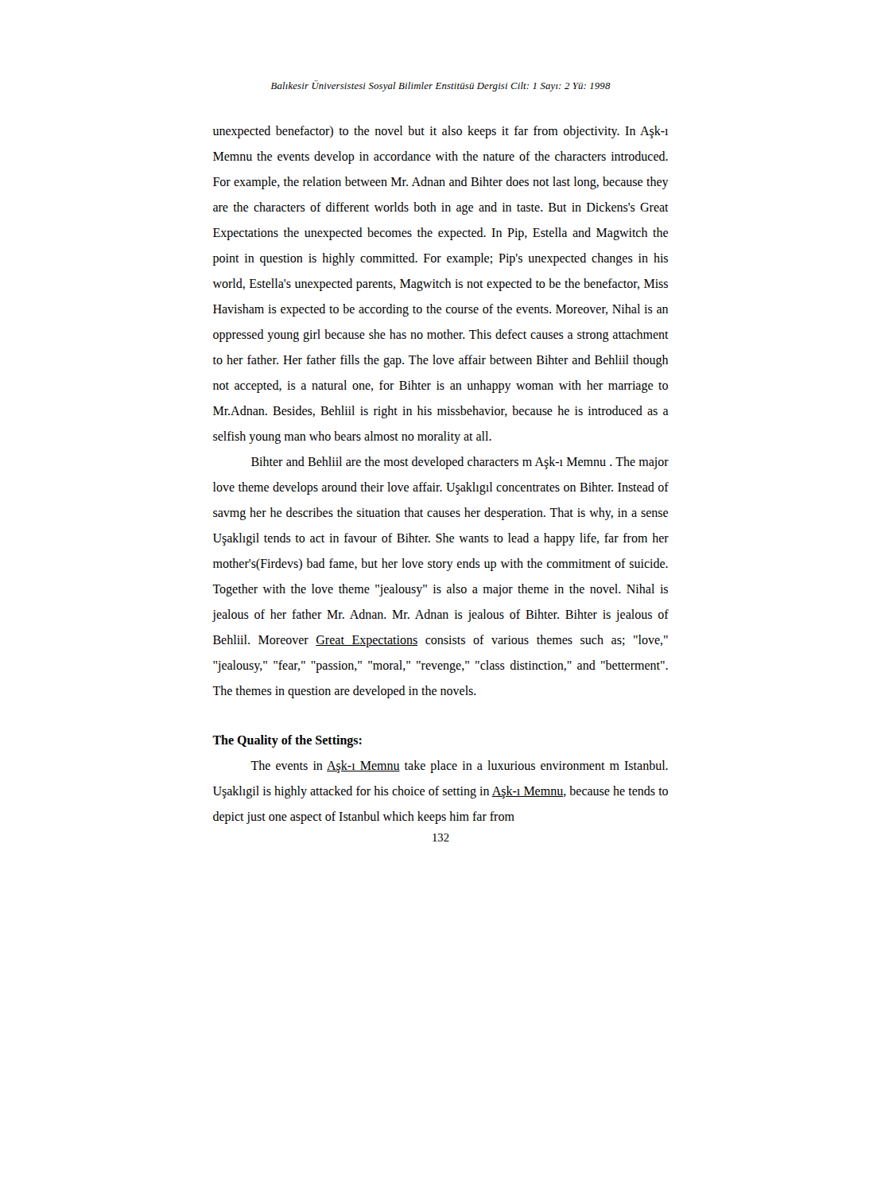Balıkesir Üniversistesi Sosyal Bilimler Enstitüsü Dergisi Cilt: 1 Sayı: 2 Yü: 1998
unexpected benefactor) to the novel but it also keeps it far from objectivity. In Aşk-ı Memnu the events develop in accordance with the nature of the characters introduced. For example, the relation between Mr. Adnan and Bihter does not last long, because they are the characters of different worlds both in age and in taste. But in Dickens's Great Expectations the unexpected becomes the expected. In Pip, Estella and Magwitch the point in question is highly committed. For example; Pip's unexpected changes in his world, Estella's unexpected parents, Magwitch is not expected to be the benefactor, Miss Havisham is expected to be according to the course of the events. Moreover, Nihal is an oppressed young girl because she has no mother. This defect causes a strong attachment to her father. Her father fills the gap. The love affair between Bihter and Behliil though not accepted, is a natural one, for Bihter is an unhappy woman with her marriage to Mr.Adnan. Besides, Behliil is right in his missbehavior, because he is introduced as a selfish young man who bears almost no morality at all.
Bihter and Behliil are the most developed characters m Aşk-ı Memnu . The major love theme develops around their love affair. Uşaklıgıl concentrates on Bihter. Instead of savmg her he describes the situation that causes her desperation. That is why, in a sense Uşaklıgil tends to act in favour of Bihter. She wants to lead a happy life, far from her mother's(Firdevs) bad fame, but her love story ends up with the commitment of suicide. Together with the love theme "jealousy" is also a major theme in the novel. Nihal is jealous of her father Mr. Adnan. Mr. Adnan is jealous of Bihter. Bihter is jealous of Behliil. Moreover Great Expectations consists of various themes such as; "love," "jealousy," "fear," "passion," "moral," "revenge," "class distinction," and "betterment". The themes in question are developed in the novels.
The Quality of the Settings:
The events in Aşk-ı Memnu take place in a luxurious environment m Istanbul. Uşaklıgil is highly attacked for his choice of setting in Aşk-ı Memnu, because he tends to depict just one aspect of Istanbul which keeps him far from
132